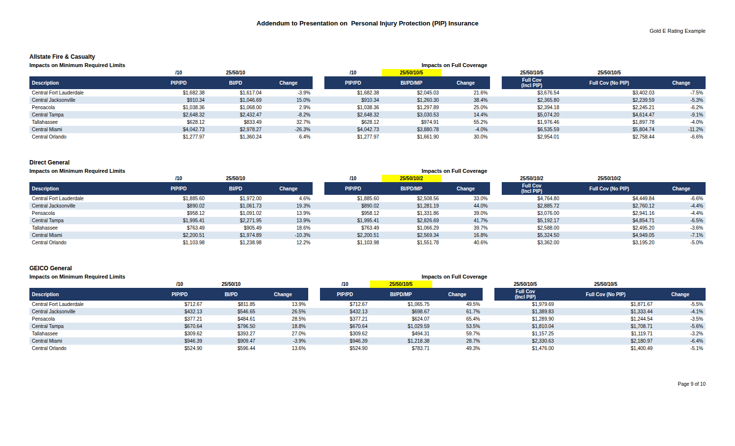Addendum to Presentation on Personal Injury Protection (PIP) Insurance
Gold E Rating Example
Allstate Fire & Casualty
| Impacts on Minimum Required Limits | Impacts on Full Coverage |
| | /10 | 25/50/10 | | | /10 | 25/50/10/5 | | | 25/50/10/5 | 25/50/10/5 | |
| Description | PIP/PD | BI/PD | Change | | PIP/PD | BI/PD/MP | Change | | Full Cov (Incl PIP) | Full Cov (No PIP) | Change |
| Central Fort Lauderdale | $1,682.38 | $1,617.04 | -3.9% | | $1,682.38 | $2,045.03 | 21.6% | | $3,676.54 | $3,402.03 | -7.5% |
| Central Jacksonville | $910.34 | $1,046.69 | 15.0% | | $910.34 | $1,260.30 | 38.4% | | $2,365.80 | $2,239.59 | -5.3% |
| Pensacola | $1,038.36 | $1,068.00 | 2.9% | | $1,038.36 | $1,297.89 | 25.0% | | $2,394.18 | $2,245.21 | -6.2% |
| Central Tampa | $2,648.32 | $2,432.47 | -8.2% | | $2,648.32 | $3,030.53 | 14.4% | | $5,074.20 | $4,614.47 | -9.1% |
| Tallahassee | $628.12 | $833.49 | 32.7% | | $628.12 | $974.91 | 55.2% | | $1,976.46 | $1,897.78 | -4.0% |
| Central Miami | $4,042.73 | $2,978.27 | -26.3% | | $4,042.73 | $3,880.78 | -4.0% | | $6,535.59 | $5,804.74 | -11.2% |
| Central Orlando | $1,277.97 | $1,360.24 | 6.4% | | $1,277.97 | $1,661.90 | 30.0% | | $2,954.01 | $2,758.44 | -6.6% |
Direct General
| Impacts on Minimum Required Limits | Impacts on Full Coverage |
| | /10 | 25/50/10 | | | /10 | 25/50/10/2 | | | 25/50/10/2 | 25/50/10/2 | |
| Description | PIP/PD | BI/PD | Change | | PIP/PD | BI/PD/MP | Change | | Full Cov (Incl PIP) | Full Cov (No PIP) | Change |
| Central Fort Lauderdale | $1,885.60 | $1,972.00 | 4.6% | | $1,885.60 | $2,508.56 | 33.0% | | $4,764.80 | $4,449.84 | -6.6% |
| Central Jacksonville | $890.02 | $1,061.73 | 19.3% | | $890.02 | $1,281.19 | 44.0% | | $2,885.72 | $2,760.12 | -4.4% |
| Pensacola | $958.12 | $1,091.02 | 13.9% | | $958.12 | $1,331.86 | 39.0% | | $3,076.00 | $2,941.16 | -4.4% |
| Central Tampa | $1,995.41 | $2,271.95 | 13.9% | | $1,995.41 | $2,826.69 | 41.7% | | $5,192.17 | $4,854.71 | -6.5% |
| Tallahassee | $763.49 | $905.49 | 18.6% | | $763.49 | $1,066.29 | 39.7% | | $2,588.00 | $2,495.20 | -3.6% |
| Central Miami | $2,200.51 | $1,974.89 | -10.3% | | $2,200.51 | $2,569.34 | 16.8% | | $5,324.50 | $4,949.05 | -7.1% |
| Central Orlando | $1,103.98 | $1,238.98 | 12.2% | | $1,103.98 | $1,551.78 | 40.6% | | $3,362.00 | $3,195.20 | -5.0% |
GEICO General
| Impacts on Minimum Required Limits | Impacts on Full Coverage |
| | /10 | 25/50/10 | | | /10 | 25/50/10/5 | | | 25/50/10/5 | 25/50/10/5 | |
| Description | PIP/PD | BI/PD | Change | | PIP/PD | BI/PD/MP | Change | | Full Cov (Incl PIP) | Full Cov (No PIP) | Change |
| Central Fort Lauderdale | $712.67 | $811.85 | 13.9% | | $712.67 | $1,065.75 | 49.5% | | $1,979.69 | $1,871.67 | -5.5% |
| Central Jacksonville | $432.13 | $546.65 | 26.5% | | $432.13 | $698.67 | 61.7% | | $1,389.83 | $1,333.44 | -4.1% |
| Pensacola | $377.21 | $484.61 | 28.5% | | $377.21 | $624.07 | 65.4% | | $1,289.90 | $1,244.54 | -3.5% |
| Central Tampa | $670.64 | $796.50 | 18.8% | | $670.64 | $1,029.59 | 53.5% | | $1,810.04 | $1,708.71 | -5.6% |
| Tallahassee | $309.62 | $393.27 | 27.0% | | $309.62 | $494.31 | 59.7% | | $1,157.25 | $1,119.71 | -3.2% |
| Central Miami | $946.39 | $909.47 | -3.9% | | $946.39 | $1,218.38 | 28.7% | | $2,330.63 | $2,180.97 | -6.4% |
| Central Orlando | $524.90 | $596.44 | 13.6% | | $524.90 | $783.71 | 49.3% | | $1,476.00 | $1,400.49 | -5.1% |
Page 9 of 10